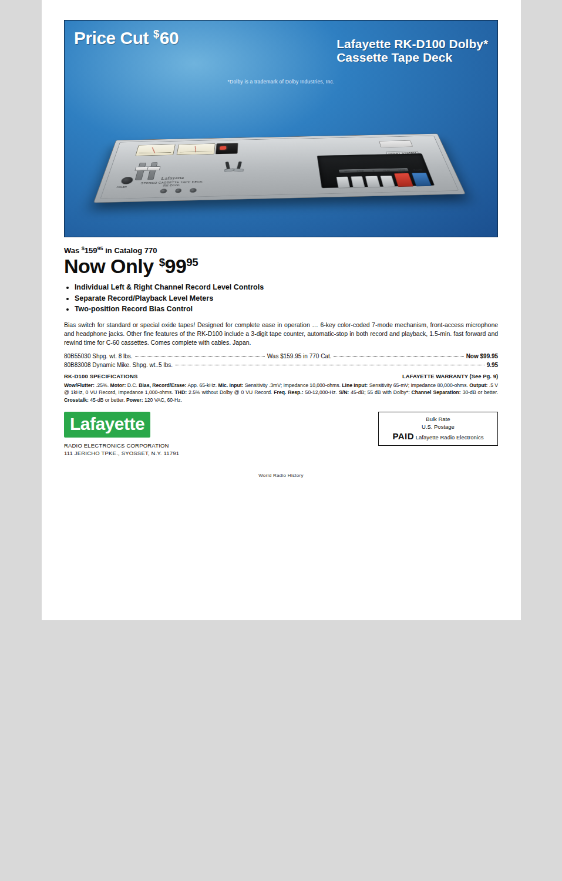Price Cut $60
Lafayette RK-D100 Dolby*
Cassette Tape Deck
*Dolby is a trademark of Dolby Industries, Inc.
DOLBY SYSTEM
Lafayette STEREO CASSETTE TAPE DECK
RK-D100
REC STOP RPLAY STOP
EJECT PAUSE
POWER
Was $15995 in Catalog 770
Now Only $9995
Individual Left & Right Channel Record Level Controls
Separate Record/Playback Level Meters
Two-position Record Bias Control
Bias switch for standard or special oxide tapes! Designed for complete ease in operation … 6-key color-coded 7-mode mechanism, front-access microphone and headphone jacks. Other fine features of the RK-D100 include a 3-digit tape counter, automatic-stop in both record and playback, 1.5-min. fast forward and rewind time for C-60 cassettes. Comes complete with cables. Japan.
80B55030 Shpg. wt. 8 lbs. Was $159.95 in 770 Cat. Now $99.95
80B83008 Dynamic Mike. Shpg. wt..5 lbs. 9.95
RK-D100 SPECIFICATIONS LAFAYETTE WARRANTY (See Pg. 9)
Wow/Flutter: .25%. Motor: D.C. Bias, Record/Erase: App. 65-kHz. Mic. Input: Sensitivity .3mV; Impedance 10,000-ohms. Line Input: Sensitivity 65-mV; Impedance 80,000-ohms. Output: .5 V @ 1kHz, 0 VU Record, Impedance 1,000-ohms. THD: 2.5% without Dolby @ 0 VU Record. Freq. Resp.: 50-12,000-Hz. S/N: 45-dB; 55 dB with Dolby*: Channel Separation: 30-dB or better. Crosstalk: 45-dB or better. Power: 120 VAC, 60-Hz.
Lafayette
RADIO ELECTRONICS CORPORATION
111 JERICHO TPKE., SYOSSET, N.Y. 11791
Bulk Rate
U.S. Postage
PAID Lafayette Radio Electronics
World Radio History